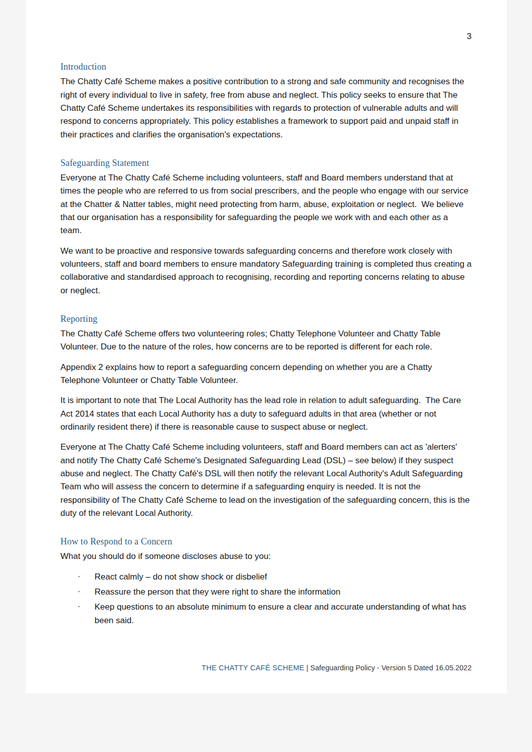3
Introduction
The Chatty Café Scheme makes a positive contribution to a strong and safe community and recognises the right of every individual to live in safety, free from abuse and neglect. This policy seeks to ensure that The Chatty Café Scheme undertakes its responsibilities with regards to protection of vulnerable adults and will respond to concerns appropriately. This policy establishes a framework to support paid and unpaid staff in their practices and clarifies the organisation's expectations.
Safeguarding Statement
Everyone at The Chatty Café Scheme including volunteers, staff and Board members understand that at times the people who are referred to us from social prescribers, and the people who engage with our service at the Chatter & Natter tables, might need protecting from harm, abuse, exploitation or neglect. We believe that our organisation has a responsibility for safeguarding the people we work with and each other as a team.
We want to be proactive and responsive towards safeguarding concerns and therefore work closely with volunteers, staff and board members to ensure mandatory Safeguarding training is completed thus creating a collaborative and standardised approach to recognising, recording and reporting concerns relating to abuse or neglect.
Reporting
The Chatty Café Scheme offers two volunteering roles; Chatty Telephone Volunteer and Chatty Table Volunteer. Due to the nature of the roles, how concerns are to be reported is different for each role.
Appendix 2 explains how to report a safeguarding concern depending on whether you are a Chatty Telephone Volunteer or Chatty Table Volunteer.
It is important to note that The Local Authority has the lead role in relation to adult safeguarding. The Care Act 2014 states that each Local Authority has a duty to safeguard adults in that area (whether or not ordinarily resident there) if there is reasonable cause to suspect abuse or neglect.
Everyone at The Chatty Café Scheme including volunteers, staff and Board members can act as 'alerters' and notify The Chatty Café Scheme's Designated Safeguarding Lead (DSL) – see below) if they suspect abuse and neglect. The Chatty Café's DSL will then notify the relevant Local Authority's Adult Safeguarding Team who will assess the concern to determine if a safeguarding enquiry is needed. It is not the responsibility of The Chatty Café Scheme to lead on the investigation of the safeguarding concern, this is the duty of the relevant Local Authority.
How to Respond to a Concern
What you should do if someone discloses abuse to you:
React calmly – do not show shock or disbelief
Reassure the person that they were right to share the information
Keep questions to an absolute minimum to ensure a clear and accurate understanding of what has been said.
THE CHATTY CAFÉ SCHEME | Safeguarding Policy - Version 5 Dated 16.05.2022